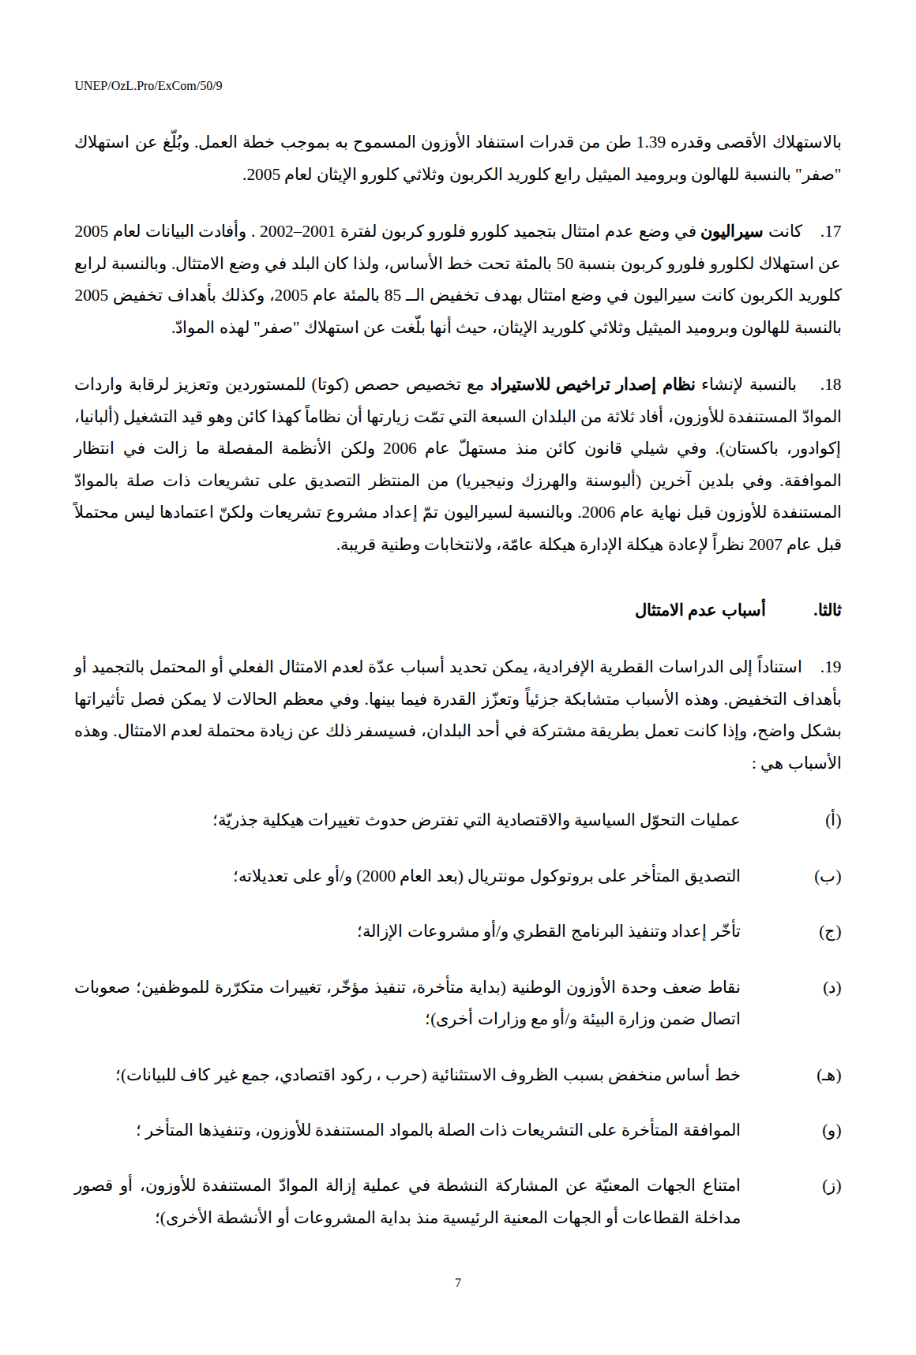UNEP/OzL.Pro/ExCom/50/9
بالاستهلاك الأقصى وقدره 1.39 طن من قدرات استنفاد الأوزون المسموح به بموجب خطة العمل. وبُلّغ عن استهلاك "صفر" بالنسبة للهالون وبروميد الميثيل رابع كلوريد الكربون وثلاثي كلورو الإيثان لعام 2005.
17. كانت سيراليون في وضع عدم امتثال بتجميد كلورو فلورو كربون لفترة 2001–2002 . وأفادت البيانات لعام 2005 عن استهلاك لكلورو فلورو كربون بنسبة 50 بالمئة تحت خط الأساس، ولذا كان البلد في وضع الامتثال. وبالنسبة لرابع كلوريد الكربون كانت سيراليون في وضع امتثال بهدف تخفيض الــ 85 بالمئة عام 2005، وكذلك بأهداف تخفيض 2005 بالنسبة للهالون وبروميد الميثيل وثلاثي كلوريد الإيثان، حيث أنها بلّغت عن استهلاك "صفر" لهذه الموادّ.
18. بالنسبة لإنشاء نظام إصدار تراخيص للاستيراد مع تخصيص حصص (كوتا) للمستوردين وتعزيز لرقابة واردات الموادّ المستنفدة للأوزون، أفاد ثلاثة من البلدان السبعة التي تمّت زيارتها أن نظاماً كهذا كائن وهو قيد التشغيل (ألبانيا، إكوادور، باكستان). وفي شيلي قانون كائن منذ مستهلّ عام 2006 ولكن الأنظمة المفصلة ما زالت في انتظار الموافقة. وفي بلدين آخرين (ألبوسنة والهرزك ونيجيريا) من المنتظر التصديق على تشريعات ذات صلة بالموادّ المستنفدة للأوزون قبل نهاية عام 2006. وبالنسبة لسيراليون تمّ إعداد مشروع تشريعات ولكنّ اعتمادها ليس محتملاً قبل عام 2007 نظراً لإعادة هيكلة الإدارة هيكلة عامّة، ولانتخابات وطنية قريبة.
ثالثا. أسباب عدم الامتثال
19. استناداً إلى الدراسات القطرية الإفرادية، يمكن تحديد أسباب عدّة لعدم الامتثال الفعلي أو المحتمل بالتجميد أو بأهداف التخفيض. وهذه الأسباب متشابكة جزئياً وتعزّز القدرة فيما بينها. وفي معظم الحالات لا يمكن فصل تأثيراتها بشكل واضح، وإذا كانت تعمل بطريقة مشتركة في أحد البلدان، فسيسفر ذلك عن زيادة محتملة لعدم الامتثال. وهذه الأسباب هي :
(أ) عمليات التحوّل السياسية والاقتصادية التي تفترض حدوث تغييرات هيكلية جذريّة؛
(ب) التصديق المتأخر على بروتوكول مونتريال (بعد العام 2000) و/أو على تعديلاته؛
(ج) تأخّر إعداد وتنفيذ البرنامج القطري و/أو مشروعات الإزالة؛
(د) نقاط ضعف وحدة الأوزون الوطنية (بداية متأخرة، تنفيذ مؤخّر، تغييرات متكرّرة للموظفين؛ صعوبات اتصال ضمن وزارة البيئة و/أو مع وزارات أخرى)؛
(هـ) خط أساس منخفض بسبب الظروف الاستثنائية (حرب ، ركود اقتصادي، جمع غير كاف للبيانات)؛
(و) الموافقة المتأخرة على التشريعات ذات الصلة بالمواد المستنفدة للأوزون، وتنفيذها المتأخر ؛
(ز) امتناع الجهات المعنيّة عن المشاركة النشطة في عملية إزالة الموادّ المستنفدة للأوزون، أو قصور مداخلة القطاعات أو الجهات المعنية الرئيسية منذ بداية المشروعات أو الأنشطة الأخرى)؛
7